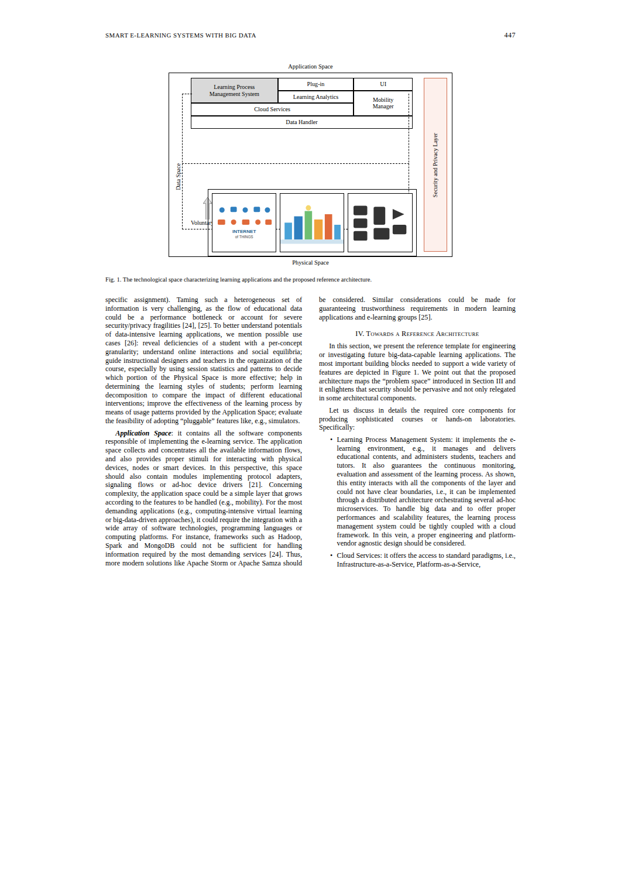Smart E-Learning Systems with Big Data
447
Application Space
Learning Process
Management System
Plug-in
UI
Learning Analytics
Mobility
Manager
Cloud Services
Data Handler
Data Space
Voluntary Data
INTERNET of THINGS
IoT
Smart City
Smart Devices
Security and Privacy Layer
Physical Space
Fig. 1. The technological space characterizing learning applications and the proposed reference architecture.
specific assignment). Taming such a heterogeneous set of information is very challenging, as the flow of educational data could be a performance bottleneck or account for severe security/privacy fragilities [24], [25]. To better understand potentials of data-intensive learning applications, we mention possible use cases [26]: reveal deficiencies of a student with a per-concept granularity; understand online interactions and social equilibria; guide instructional designers and teachers in the organization of the course, especially by using session statistics and patterns to decide which portion of the Physical Space is more effective; help in determining the learning styles of students; perform learning decomposition to compare the impact of different educational interventions; improve the effectiveness of the learning process by means of usage patterns provided by the Application Space; evaluate the feasibility of adopting “pluggable” features like, e.g., simulators.
Application Space: it contains all the software components responsible of implementing the e-learning service. The application space collects and concentrates all the available information flows, and also provides proper stimuli for interacting with physical devices, nodes or smart devices. In this perspective, this space should also contain modules implementing protocol adapters, signaling flows or ad-hoc device drivers [21]. Concerning complexity, the application space could be a simple layer that grows according to the features to be handled (e.g., mobility). For the most demanding applications (e.g., computing-intensive virtual learning or big-data-driven approaches), it could require the integration with a wide array of software technologies, programming languages or computing platforms. For instance, frameworks such as Hadoop, Spark and MongoDB could not be sufficient for handling information required by the most demanding services [24]. Thus, more modern solutions like Apache Storm or Apache Samza should be considered. Similar considerations could be made for guaranteeing trustworthiness requirements in modern learning applications and e-learning groups [25].
IV. Towards a Reference Architecture
In this section, we present the reference template for engineering or investigating future big-data-capable learning applications. The most important building blocks needed to support a wide variety of features are depicted in Figure 1. We point out that the proposed architecture maps the “problem space” introduced in Section III and it enlightens that security should be pervasive and not only relegated in some architectural components.
Let us discuss in details the required core components for producing sophisticated courses or hands-on laboratories. Specifically:
Learning Process Management System: it implements the e-learning environment, e.g., it manages and delivers educational contents, and administers students, teachers and tutors. It also guarantees the continuous monitoring, evaluation and assessment of the learning process. As shown, this entity interacts with all the components of the layer and could not have clear boundaries, i.e., it can be implemented through a distributed architecture orchestrating several ad-hoc microservices. To handle big data and to offer proper performances and scalability features, the learning process management system could be tightly coupled with a cloud framework. In this vein, a proper engineering and platform-vendor agnostic design should be considered.
Cloud Services: it offers the access to standard paradigms, i.e., Infrastructure-as-a-Service, Platform-as-a-Service,